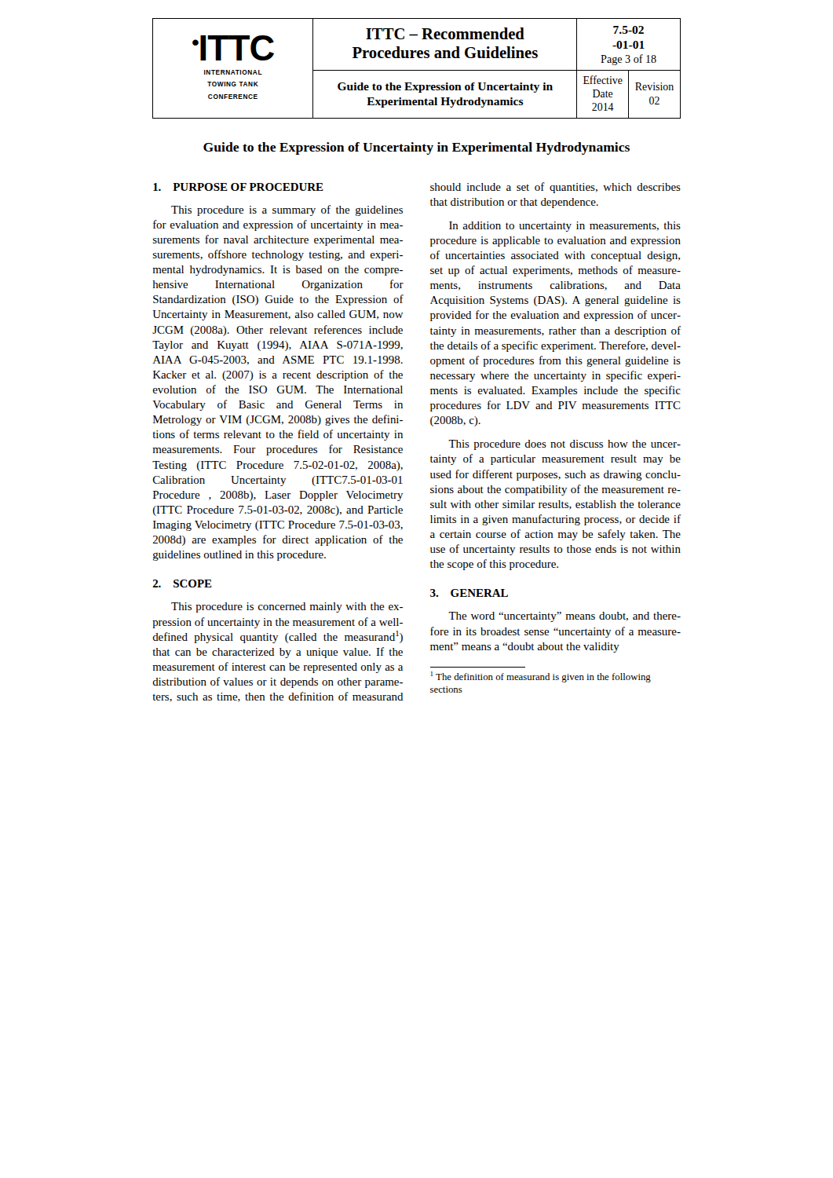| • ITTC INTERNATIONAL TOWING TANK CONFERENCE | ITTC – Recommended Procedures and Guidelines | 7.5-02 -01-01 Page 3 of 18 |
| Guide to the Expression of Uncertainty in Experimental Hydrodynamics | Effective Date 2014 | Revision 02 |
Guide to the Expression of Uncertainty in Experimental Hydrodynamics
1. PURPOSE OF PROCEDURE
This procedure is a summary of the guidelines for evaluation and expression of uncertainty in measurements for naval architecture experimental measurements, offshore technology testing, and experimental hydrodynamics. It is based on the comprehensive International Organization for Standardization (ISO) Guide to the Expression of Uncertainty in Measurement, also called GUM, now JCGM (2008a). Other relevant references include Taylor and Kuyatt (1994), AIAA S-071A-1999, AIAA G-045-2003, and ASME PTC 19.1-1998. Kacker et al. (2007) is a recent description of the evolution of the ISO GUM. The International Vocabulary of Basic and General Terms in Metrology or VIM (JCGM, 2008b) gives the definitions of terms relevant to the field of uncertainty in measurements. Four procedures for Resistance Testing (ITTC Procedure 7.5-02-01-02, 2008a), Calibration Uncertainty (ITTC7.5-01-03-01 Procedure , 2008b), Laser Doppler Velocimetry (ITTC Procedure 7.5-01-03-02, 2008c), and Particle Imaging Velocimetry (ITTC Procedure 7.5-01-03-03, 2008d) are examples for direct application of the guidelines outlined in this procedure.
2. SCOPE
This procedure is concerned mainly with the expression of uncertainty in the measurement of a well-defined physical quantity (called the measurand1) that can be characterized by a unique value. If the measurement of interest can be represented only as a distribution of values or it depends on other parameters, such as time, then the definition of measurand should include a set of quantities, which describes that distribution or that dependence.
In addition to uncertainty in measurements, this procedure is applicable to evaluation and expression of uncertainties associated with conceptual design, set up of actual experiments, methods of measurements, instruments calibrations, and Data Acquisition Systems (DAS). A general guideline is provided for the evaluation and expression of uncertainty in measurements, rather than a description of the details of a specific experiment. Therefore, development of procedures from this general guideline is necessary where the uncertainty in specific experiments is evaluated. Examples include the specific procedures for LDV and PIV measurements ITTC (2008b, c).
This procedure does not discuss how the uncertainty of a particular measurement result may be used for different purposes, such as drawing conclusions about the compatibility of the measurement result with other similar results, establish the tolerance limits in a given manufacturing process, or decide if a certain course of action may be safely taken. The use of uncertainty results to those ends is not within the scope of this procedure.
3. GENERAL
The word “uncertainty” means doubt, and therefore in its broadest sense “uncertainty of a measurement” means a “doubt about the validity
1 The definition of measurand is given in the following sections